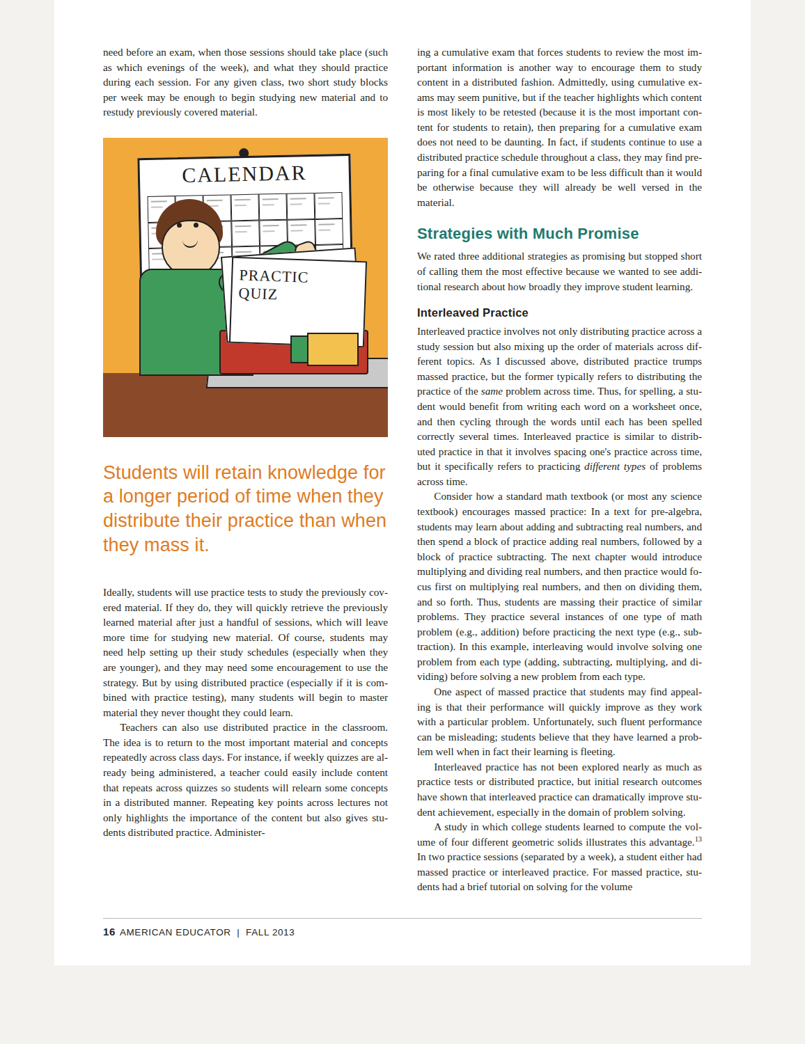need before an exam, when those sessions should take place (such as which evenings of the week), and what they should practice during each session. For any given class, two short study blocks per week may be enough to begin studying new material and to restudy previously covered material.
CALENDAR
PRACTICQUIZ
Students will retain knowledge for a longer period of time when they distribute their practice than when they mass it.
Ideally, students will use practice tests to study the previously covered material. If they do, they will quickly retrieve the previously learned material after just a handful of sessions, which will leave more time for studying new material. Of course, students may need help setting up their study schedules (especially when they are younger), and they may need some encouragement to use the strategy. But by using distributed practice (especially if it is combined with practice testing), many students will begin to master material they never thought they could learn.
Teachers can also use distributed practice in the classroom. The idea is to return to the most important material and concepts repeatedly across class days. For instance, if weekly quizzes are already being administered, a teacher could easily include content that repeats across quizzes so students will relearn some concepts in a distributed manner. Repeating key points across lectures not only highlights the importance of the content but also gives students distributed practice. Administer-
ing a cumulative exam that forces students to review the most important information is another way to encourage them to study content in a distributed fashion. Admittedly, using cumulative exams may seem punitive, but if the teacher highlights which content is most likely to be retested (because it is the most important content for students to retain), then preparing for a cumulative exam does not need to be daunting. In fact, if students continue to use a distributed practice schedule throughout a class, they may find preparing for a final cumulative exam to be less difficult than it would be otherwise because they will already be well versed in the material.
Strategies with Much Promise
We rated three additional strategies as promising but stopped short of calling them the most effective because we wanted to see additional research about how broadly they improve student learning.
Interleaved Practice
Interleaved practice involves not only distributing practice across a study session but also mixing up the order of materials across different topics. As I discussed above, distributed practice trumps massed practice, but the former typically refers to distributing the practice of the same problem across time. Thus, for spelling, a student would benefit from writing each word on a worksheet once, and then cycling through the words until each has been spelled correctly several times. Interleaved practice is similar to distributed practice in that it involves spacing one's practice across time, but it specifically refers to practicing different types of problems across time.
Consider how a standard math textbook (or most any science textbook) encourages massed practice: In a text for pre-algebra, students may learn about adding and subtracting real numbers, and then spend a block of practice adding real numbers, followed by a block of practice subtracting. The next chapter would introduce multiplying and dividing real numbers, and then practice would focus first on multiplying real numbers, and then on dividing them, and so forth. Thus, students are massing their practice of similar problems. They practice several instances of one type of math problem (e.g., addition) before practicing the next type (e.g., subtraction). In this example, interleaving would involve solving one problem from each type (adding, subtracting, multiplying, and dividing) before solving a new problem from each type.
One aspect of massed practice that students may find appealing is that their performance will quickly improve as they work with a particular problem. Unfortunately, such fluent performance can be misleading; students believe that they have learned a problem well when in fact their learning is fleeting.
Interleaved practice has not been explored nearly as much as practice tests or distributed practice, but initial research outcomes have shown that interleaved practice can dramatically improve student achievement, especially in the domain of problem solving.
A study in which college students learned to compute the volume of four different geometric solids illustrates this advantage.13 In two practice sessions (separated by a week), a student either had massed practice or interleaved practice. For massed practice, students had a brief tutorial on solving for the volume
16 AMERICAN EDUCATOR | FALL 2013